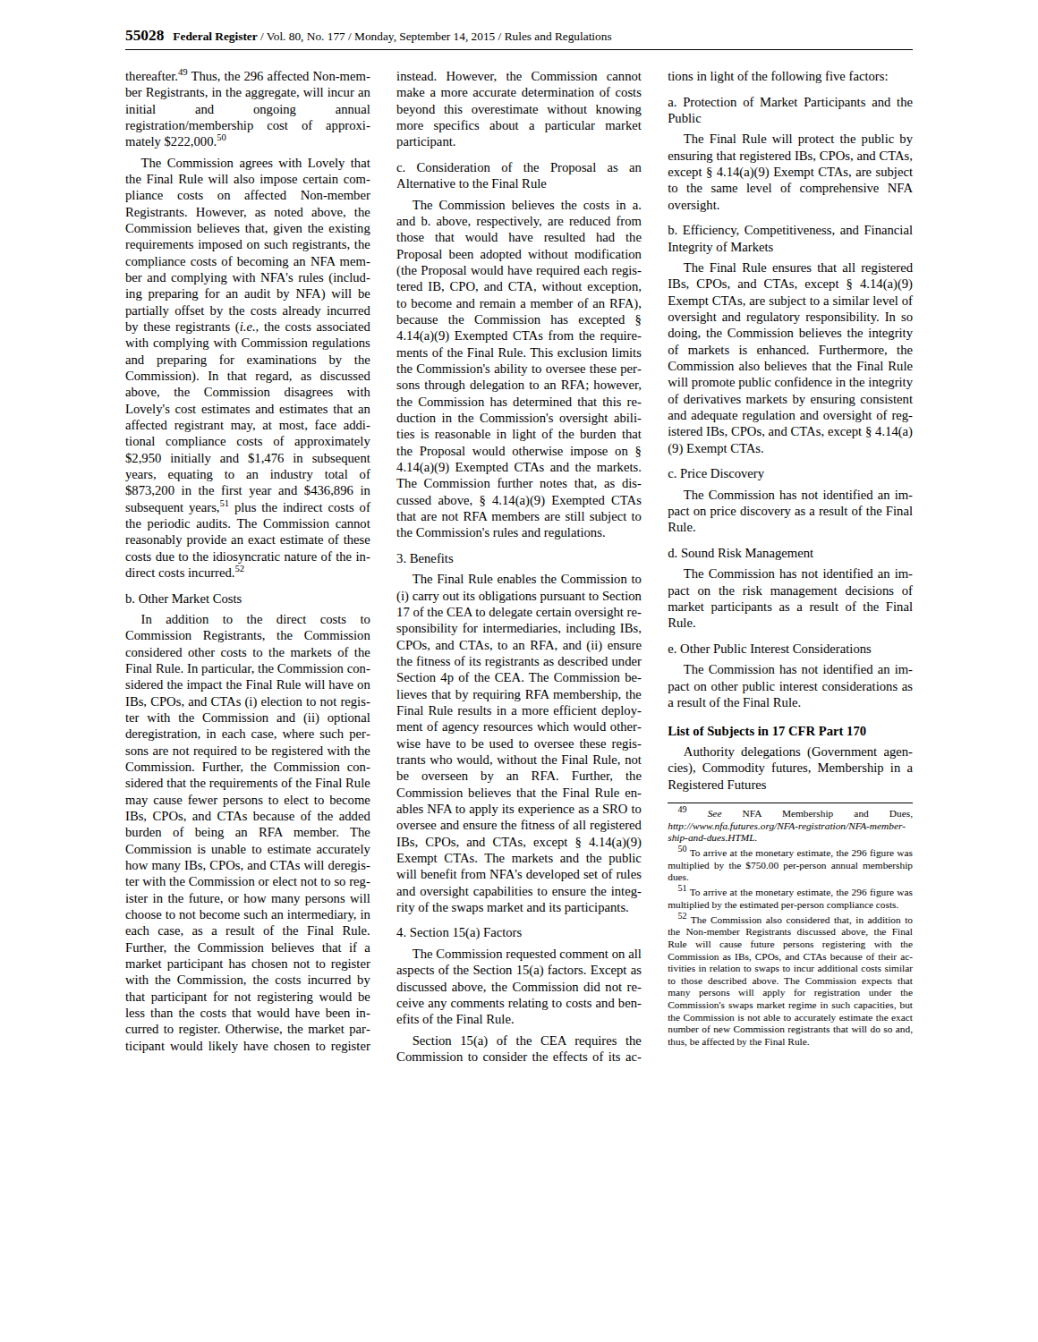55028 Federal Register / Vol. 80, No. 177 / Monday, September 14, 2015 / Rules and Regulations
thereafter.49 Thus, the 296 affected Non-member Registrants, in the aggregate, will incur an initial and ongoing annual registration/membership cost of approximately $222,000.50
The Commission agrees with Lovely that the Final Rule will also impose certain compliance costs on affected Non-member Registrants. However, as noted above, the Commission believes that, given the existing requirements imposed on such registrants, the compliance costs of becoming an NFA member and complying with NFA's rules (including preparing for an audit by NFA) will be partially offset by the costs already incurred by these registrants (i.e., the costs associated with complying with Commission regulations and preparing for examinations by the Commission). In that regard, as discussed above, the Commission disagrees with Lovely's cost estimates and estimates that an affected registrant may, at most, face additional compliance costs of approximately $2,950 initially and $1,476 in subsequent years, equating to an industry total of $873,200 in the first year and $436,896 in subsequent years,51 plus the indirect costs of the periodic audits. The Commission cannot reasonably provide an exact estimate of these costs due to the idiosyncratic nature of the indirect costs incurred.52
b. Other Market Costs
In addition to the direct costs to Commission Registrants, the Commission considered other costs to the markets of the Final Rule. In particular, the Commission considered the impact the Final Rule will have on IBs, CPOs, and CTAs (i) election to not register with the Commission and (ii) optional deregistration, in each case, where such persons are not required to be registered with the Commission. Further, the Commission considered that the requirements of the Final Rule may cause fewer persons to elect to become IBs, CPOs, and CTAs because of the added burden of being an RFA member. The Commission is unable to estimate accurately how many IBs, CPOs, and CTAs will deregister with the Commission or elect not to so register in the future, or how many persons will choose to not become such an intermediary, in each case, as a result of the Final Rule. Further, the Commission believes that if a market participant has chosen not to register with the Commission, the costs incurred by that participant for not registering would be less than the costs that would have been incurred to register. Otherwise, the market participant would likely have chosen to register instead. However, the Commission cannot make a more accurate determination of costs beyond this overestimate without knowing more specifics about a particular market participant.
c. Consideration of the Proposal as an Alternative to the Final Rule
The Commission believes the costs in a. and b. above, respectively, are reduced from those that would have resulted had the Proposal been adopted without modification (the Proposal would have required each registered IB, CPO, and CTA, without exception, to become and remain a member of an RFA), because the Commission has excepted § 4.14(a)(9) Exempted CTAs from the requirements of the Final Rule. This exclusion limits the Commission's ability to oversee these persons through delegation to an RFA; however, the Commission has determined that this reduction in the Commission's oversight abilities is reasonable in light of the burden that the Proposal would otherwise impose on § 4.14(a)(9) Exempted CTAs and the markets. The Commission further notes that, as discussed above, § 4.14(a)(9) Exempted CTAs that are not RFA members are still subject to the Commission's rules and regulations.
3. Benefits
The Final Rule enables the Commission to (i) carry out its obligations pursuant to Section 17 of the CEA to delegate certain oversight responsibility for intermediaries, including IBs, CPOs, and CTAs, to an RFA, and (ii) ensure the fitness of its registrants as described under Section 4p of the CEA. The Commission believes that by requiring RFA membership, the Final Rule results in a more efficient deployment of agency resources which would otherwise have to be used to oversee these registrants who would, without the Final Rule, not be overseen by an RFA. Further, the Commission believes that the Final Rule enables NFA to apply its experience as a SRO to oversee and ensure the fitness of all registered IBs, CPOs, and CTAs, except § 4.14(a)(9) Exempt CTAs. The markets and the public will benefit from NFA's developed set of rules and oversight capabilities to ensure the integrity of the swaps market and its participants.
4. Section 15(a) Factors
The Commission requested comment on all aspects of the Section 15(a) factors. Except as discussed above, the Commission did not receive any comments relating to costs and benefits of the Final Rule.
Section 15(a) of the CEA requires the Commission to consider the effects of its actions in light of the following five factors:
a. Protection of Market Participants and the Public
The Final Rule will protect the public by ensuring that registered IBs, CPOs, and CTAs, except § 4.14(a)(9) Exempt CTAs, are subject to the same level of comprehensive NFA oversight.
b. Efficiency, Competitiveness, and Financial Integrity of Markets
The Final Rule ensures that all registered IBs, CPOs, and CTAs, except § 4.14(a)(9) Exempt CTAs, are subject to a similar level of oversight and regulatory responsibility. In so doing, the Commission believes the integrity of markets is enhanced. Furthermore, the Commission also believes that the Final Rule will promote public confidence in the integrity of derivatives markets by ensuring consistent and adequate regulation and oversight of registered IBs, CPOs, and CTAs, except § 4.14(a)(9) Exempt CTAs.
c. Price Discovery
The Commission has not identified an impact on price discovery as a result of the Final Rule.
d. Sound Risk Management
The Commission has not identified an impact on the risk management decisions of market participants as a result of the Final Rule.
e. Other Public Interest Considerations
The Commission has not identified an impact on other public interest considerations as a result of the Final Rule.
List of Subjects in 17 CFR Part 170
Authority delegations (Government agencies), Commodity futures, Membership in a Registered Futures
49 See NFA Membership and Dues, http://www.nfa.futures.org/NFA-registration/NFA-membership-and-dues.HTML.
50 To arrive at the monetary estimate, the 296 figure was multiplied by the $750.00 per-person annual membership dues.
51 To arrive at the monetary estimate, the 296 figure was multiplied by the estimated per-person compliance costs.
52 The Commission also considered that, in addition to the Non-member Registrants discussed above, the Final Rule will cause future persons registering with the Commission as IBs, CPOs, and CTAs because of their activities in relation to swaps to incur additional costs similar to those described above. The Commission expects that many persons will apply for registration under the Commission's swaps market regime in such capacities, but the Commission is not able to accurately estimate the exact number of new Commission registrants that will do so and, thus, be affected by the Final Rule.